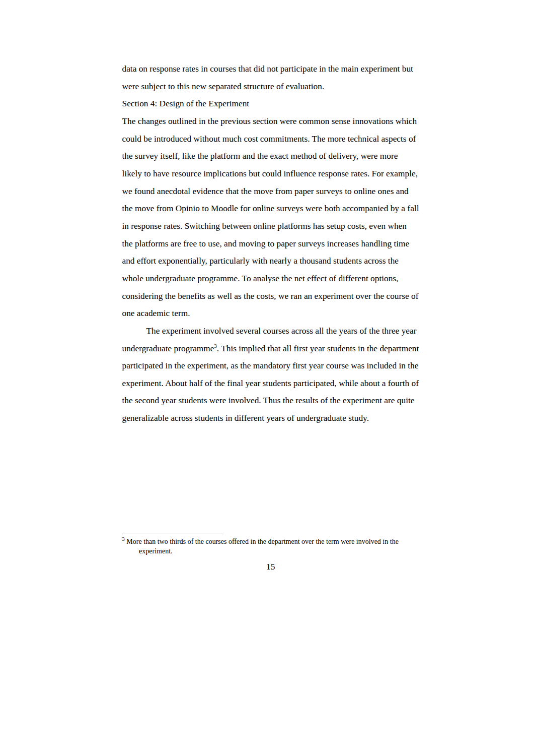data on response rates in courses that did not participate in the main experiment but were subject to this new separated structure of evaluation.
Section 4: Design of the Experiment
The changes outlined in the previous section were common sense innovations which could be introduced without much cost commitments. The more technical aspects of the survey itself, like the platform and the exact method of delivery, were more likely to have resource implications but could influence response rates. For example, we found anecdotal evidence that the move from paper surveys to online ones and the move from Opinio to Moodle for online surveys were both accompanied by a fall in response rates. Switching between online platforms has setup costs, even when the platforms are free to use, and moving to paper surveys increases handling time and effort exponentially, particularly with nearly a thousand students across the whole undergraduate programme. To analyse the net effect of different options, considering the benefits as well as the costs, we ran an experiment over the course of one academic term.
The experiment involved several courses across all the years of the three year undergraduate programme3. This implied that all first year students in the department participated in the experiment, as the mandatory first year course was included in the experiment. About half of the final year students participated, while about a fourth of the second year students were involved. Thus the results of the experiment are quite generalizable across students in different years of undergraduate study.
3 More than two thirds of the courses offered in the department over the term were involved in the experiment.
15